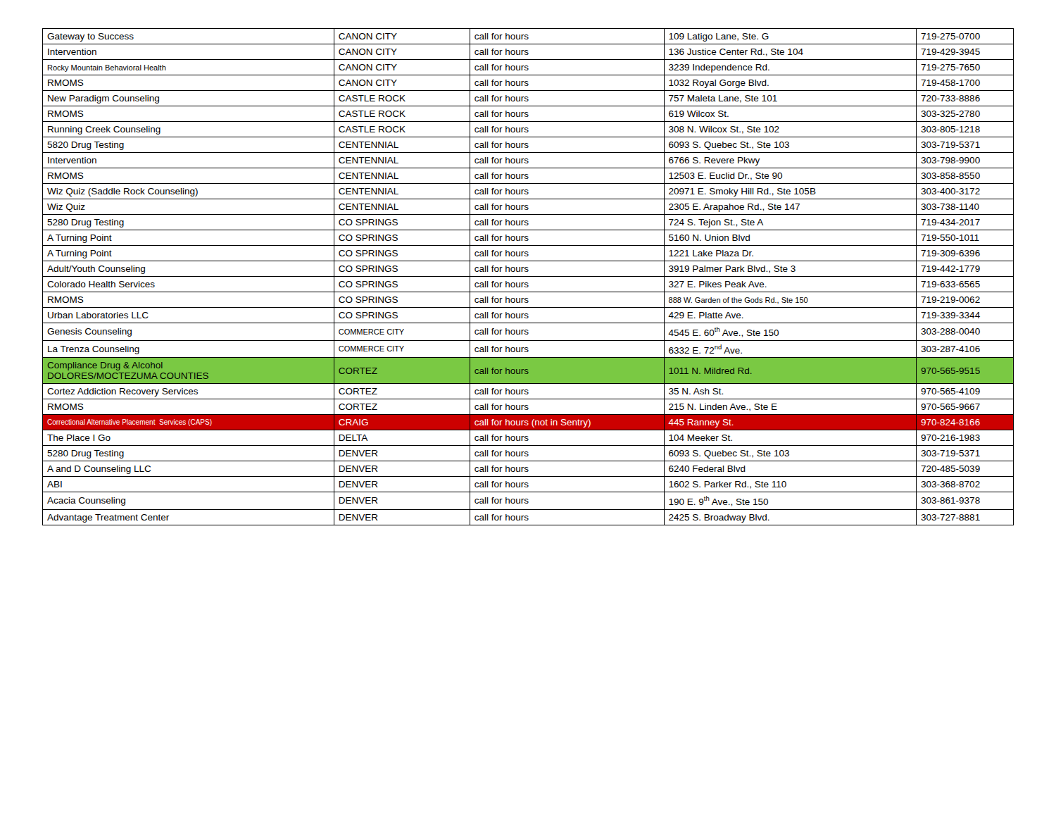| Gateway to Success | CANON CITY | call for hours | 109 Latigo Lane, Ste. G | 719-275-0700 |
| Intervention | CANON CITY | call for hours | 136 Justice Center Rd., Ste 104 | 719-429-3945 |
| Rocky Mountain Behavioral Health | CANON CITY | call for hours | 3239 Independence Rd. | 719-275-7650 |
| RMOMS | CANON CITY | call for hours | 1032 Royal Gorge Blvd. | 719-458-1700 |
| New Paradigm Counseling | CASTLE ROCK | call for hours | 757 Maleta Lane, Ste 101 | 720-733-8886 |
| RMOMS | CASTLE ROCK | call for hours | 619 Wilcox St. | 303-325-2780 |
| Running Creek Counseling | CASTLE ROCK | call for hours | 308 N. Wilcox St., Ste 102 | 303-805-1218 |
| 5820 Drug Testing | CENTENNIAL | call for hours | 6093 S. Quebec St., Ste 103 | 303-719-5371 |
| Intervention | CENTENNIAL | call for hours | 6766 S. Revere Pkwy | 303-798-9900 |
| RMOMS | CENTENNIAL | call for hours | 12503 E. Euclid Dr., Ste 90 | 303-858-8550 |
| Wiz Quiz (Saddle Rock Counseling) | CENTENNIAL | call for hours | 20971 E. Smoky Hill Rd., Ste 105B | 303-400-3172 |
| Wiz Quiz | CENTENNIAL | call for hours | 2305 E. Arapahoe Rd., Ste 147 | 303-738-1140 |
| 5280 Drug Testing | CO SPRINGS | call for hours | 724 S. Tejon St., Ste A | 719-434-2017 |
| A Turning Point | CO SPRINGS | call for hours | 5160 N. Union Blvd | 719-550-1011 |
| A Turning Point | CO SPRINGS | call for hours | 1221 Lake Plaza Dr. | 719-309-6396 |
| Adult/Youth Counseling | CO SPRINGS | call for hours | 3919 Palmer Park Blvd., Ste 3 | 719-442-1779 |
| Colorado Health Services | CO SPRINGS | call for hours | 327 E. Pikes Peak Ave. | 719-633-6565 |
| RMOMS | CO SPRINGS | call for hours | 888 W. Garden of the Gods Rd., Ste 150 | 719-219-0062 |
| Urban Laboratories LLC | CO SPRINGS | call for hours | 429 E. Platte Ave. | 719-339-3344 |
| Genesis Counseling | COMMERCE CITY | call for hours | 4545 E. 60 th Ave., Ste 150 | 303-288-0040 |
| La Trenza Counseling | COMMERCE CITY | call for hours | 6332 E. 72 nd Ave. | 303-287-4106 |
| Compliance Drug & Alcohol DOLORES/MOCTEZUMA COUNTIES | CORTEZ | call for hours | 1011 N. Mildred Rd. | 970-565-9515 |
| Cortez Addiction Recovery Services | CORTEZ | call for hours | 35 N. Ash St. | 970-565-4109 |
| RMOMS | CORTEZ | call for hours | 215 N. Linden Ave., Ste E | 970-565-9667 |
| Correctional Alternative Placement Services (CAPS) | CRAIG | call for hours (not in Sentry) | 445 Ranney St. | 970-824-8166 |
| The Place I Go | DELTA | call for hours | 104 Meeker St. | 970-216-1983 |
| 5280 Drug Testing | DENVER | call for hours | 6093 S. Quebec St., Ste 103 | 303-719-5371 |
| A and D Counseling LLC | DENVER | call for hours | 6240 Federal Blvd | 720-485-5039 |
| ABI | DENVER | call for hours | 1602 S. Parker Rd., Ste 110 | 303-368-8702 |
| Acacia Counseling | DENVER | call for hours | 190 E. 9 th Ave., Ste 150 | 303-861-9378 |
| Advantage Treatment Center | DENVER | call for hours | 2425 S. Broadway Blvd. | 303-727-8881 |